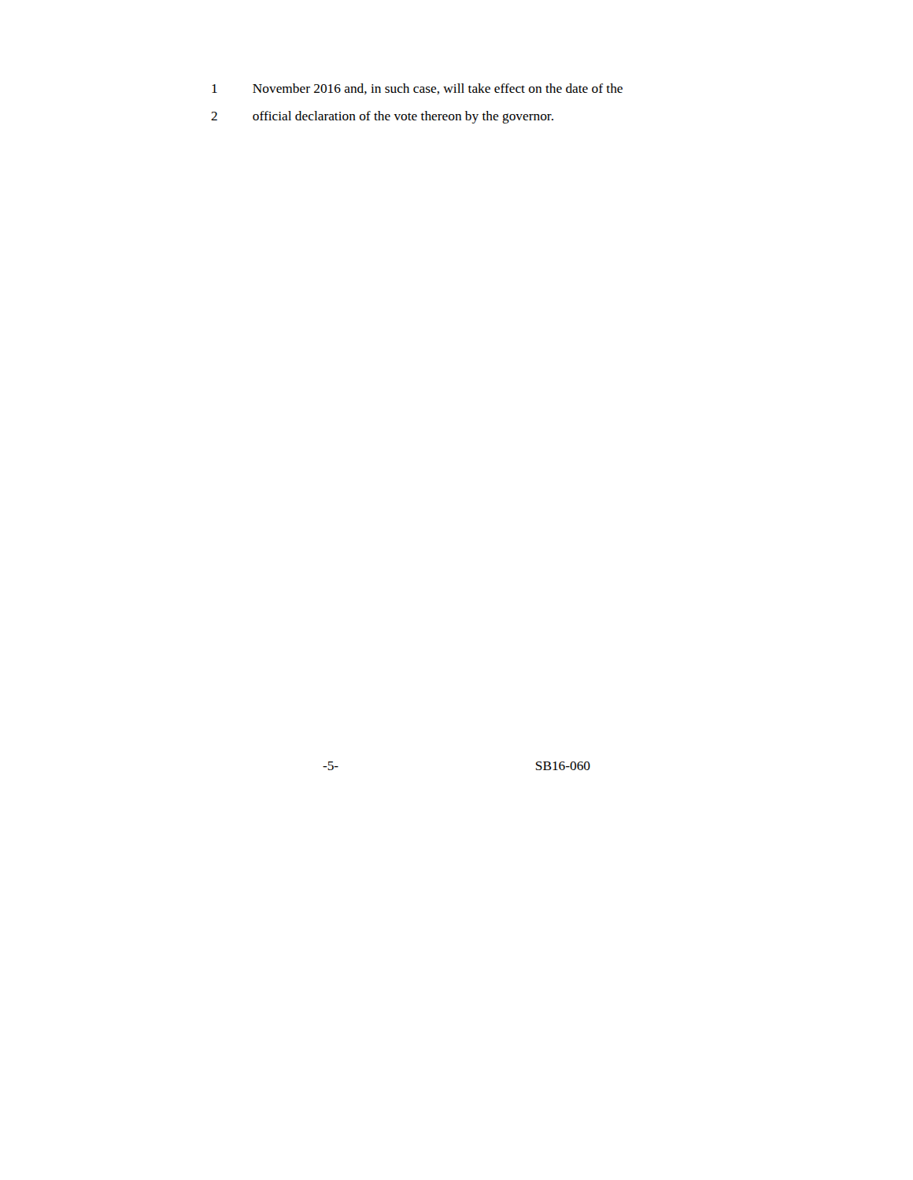| 1 | November 2016 and, in such case, will take effect on the date of the |
| 2 | official declaration of the vote thereon by the governor. |
-5- SB16-060